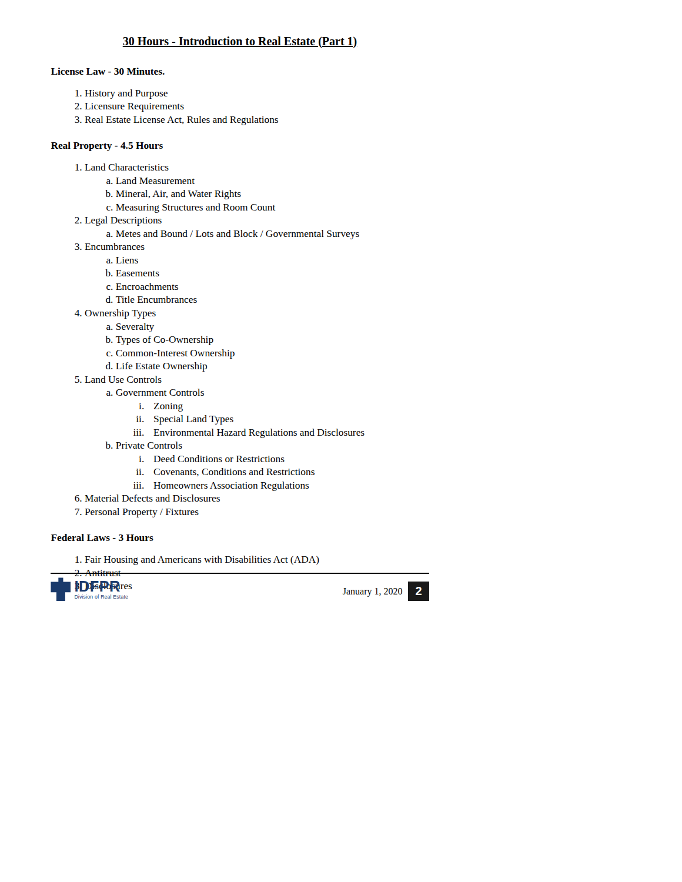30 Hours - Introduction to Real Estate (Part 1)
License Law - 30 Minutes.
History and Purpose
Licensure Requirements
Real Estate License Act, Rules and Regulations
Real Property - 4.5 Hours
Land Characteristics
Land Measurement
Mineral, Air, and Water Rights
Measuring Structures and Room Count
Legal Descriptions
Metes and Bound / Lots and Block / Governmental Surveys
Encumbrances
Liens
Easements
Encroachments
Title Encumbrances
Ownership Types
Severalty
Types of Co-Ownership
Common-Interest Ownership
Life Estate Ownership
Land Use Controls
Government Controls
Zoning
Special Land Types
Environmental Hazard Regulations and Disclosures
Private Controls
Deed Conditions or Restrictions
Covenants, Conditions and Restrictions
Homeowners Association Regulations
Material Defects and Disclosures
Personal Property / Fixtures
Federal Laws - 3 Hours
Fair Housing and Americans with Disabilities Act (ADA)
Antitrust
Disclosures
IDFPR
Division of Real Estate
January 1, 2020 2